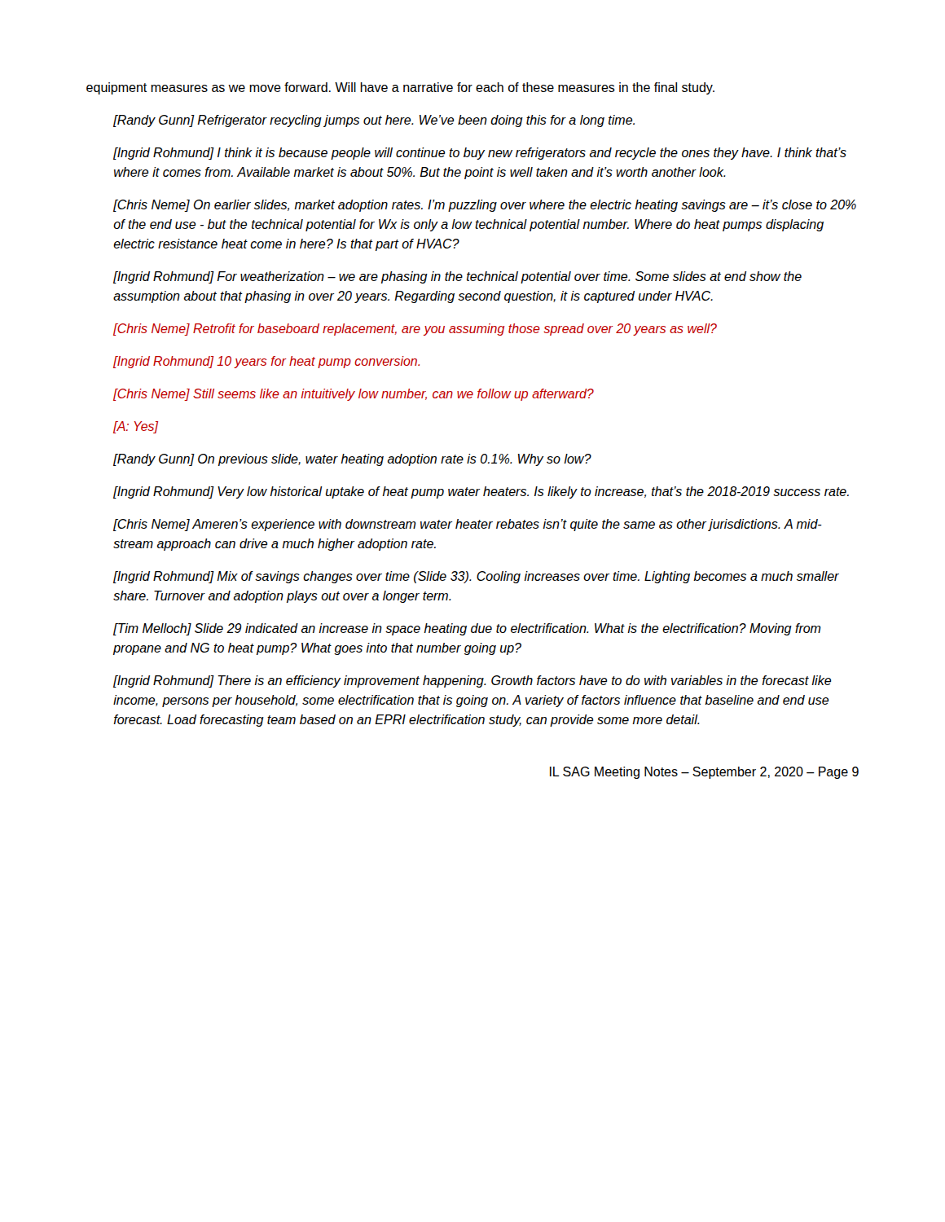equipment measures as we move forward. Will have a narrative for each of these measures in the final study.
[Randy Gunn] Refrigerator recycling jumps out here. We’ve been doing this for a long time.
[Ingrid Rohmund] I think it is because people will continue to buy new refrigerators and recycle the ones they have. I think that’s where it comes from. Available market is about 50%. But the point is well taken and it’s worth another look.
[Chris Neme] On earlier slides, market adoption rates. I’m puzzling over where the electric heating savings are – it’s close to 20% of the end use - but the technical potential for Wx is only a low technical potential number. Where do heat pumps displacing electric resistance heat come in here? Is that part of HVAC?
[Ingrid Rohmund] For weatherization – we are phasing in the technical potential over time. Some slides at end show the assumption about that phasing in over 20 years. Regarding second question, it is captured under HVAC.
[Chris Neme] Retrofit for baseboard replacement, are you assuming those spread over 20 years as well?
[Ingrid Rohmund] 10 years for heat pump conversion.
[Chris Neme] Still seems like an intuitively low number, can we follow up afterward?
[A: Yes]
[Randy Gunn] On previous slide, water heating adoption rate is 0.1%. Why so low?
[Ingrid Rohmund] Very low historical uptake of heat pump water heaters. Is likely to increase, that’s the 2018-2019 success rate.
[Chris Neme] Ameren’s experience with downstream water heater rebates isn’t quite the same as other jurisdictions. A mid-stream approach can drive a much higher adoption rate.
[Ingrid Rohmund] Mix of savings changes over time (Slide 33). Cooling increases over time. Lighting becomes a much smaller share. Turnover and adoption plays out over a longer term.
[Tim Melloch] Slide 29 indicated an increase in space heating due to electrification. What is the electrification? Moving from propane and NG to heat pump? What goes into that number going up?
[Ingrid Rohmund] There is an efficiency improvement happening. Growth factors have to do with variables in the forecast like income, persons per household, some electrification that is going on. A variety of factors influence that baseline and end use forecast. Load forecasting team based on an EPRI electrification study, can provide some more detail.
IL SAG Meeting Notes – September 2, 2020 – Page 9